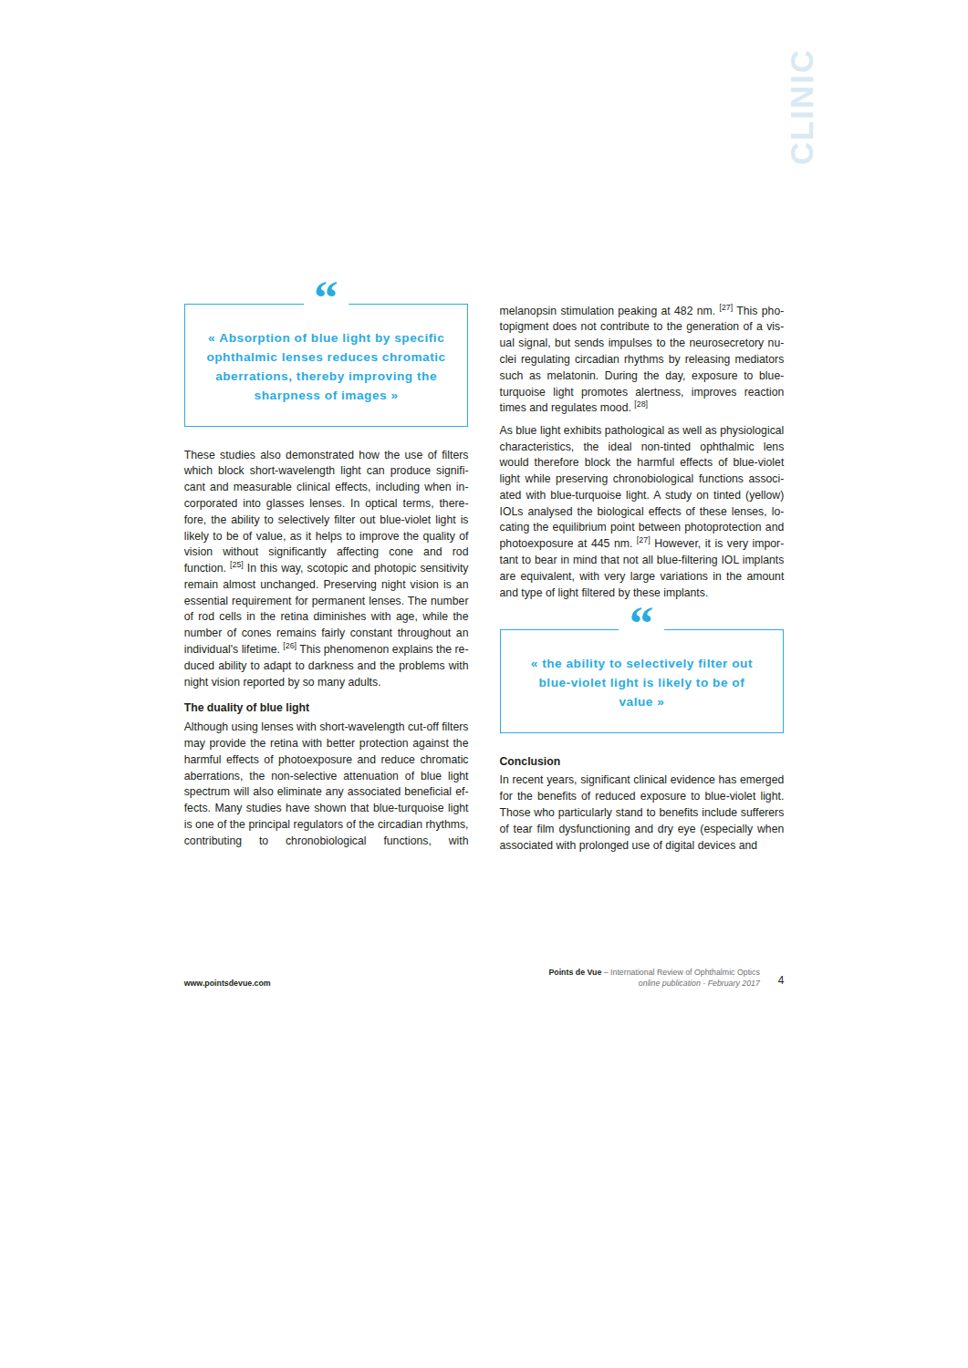CLINIC
“ « Absorption of blue light by specific ophthalmic lenses reduces chromatic aberrations, thereby improving the sharpness of images »
These studies also demonstrated how the use of filters which block short-wavelength light can produce significant and measurable clinical effects, including when incorporated into glasses lenses. In optical terms, therefore, the ability to selectively filter out blue-violet light is likely to be of value, as it helps to improve the quality of vision without significantly affecting cone and rod function. [25] In this way, scotopic and photopic sensitivity remain almost unchanged. Preserving night vision is an essential requirement for permanent lenses. The number of rod cells in the retina diminishes with age, while the number of cones remains fairly constant throughout an individual's lifetime. [26] This phenomenon explains the reduced ability to adapt to darkness and the problems with night vision reported by so many adults.
The duality of blue light
Although using lenses with short-wavelength cut-off filters may provide the retina with better protection against the harmful effects of photoexposure and reduce chromatic aberrations, the non-selective attenuation of blue light spectrum will also eliminate any associated beneficial effects. Many studies have shown that blue-turquoise light is one of the principal regulators of the circadian rhythms, contributing to chronobiological functions, with melanopsin stimulation peaking at 482 nm. [27] This photopigment does not contribute to the generation of a visual signal, but sends impulses to the neurosecretory nuclei regulating circadian rhythms by releasing mediators such as melatonin. During the day, exposure to blue-turquoise light promotes alertness, improves reaction times and regulates mood. [28]
As blue light exhibits pathological as well as physiological characteristics, the ideal non-tinted ophthalmic lens would therefore block the harmful effects of blue-violet light while preserving chronobiological functions associated with blue-turquoise light. A study on tinted (yellow) IOLs analysed the biological effects of these lenses, locating the equilibrium point between photoprotection and photoexposure at 445 nm. [27] However, it is very important to bear in mind that not all blue-filtering IOL implants are equivalent, with very large variations in the amount and type of light filtered by these implants.
“ « the ability to selectively filter out blue-violet light is likely to be of value »
Conclusion
In recent years, significant clinical evidence has emerged for the benefits of reduced exposure to blue-violet light. Those who particularly stand to benefits include sufferers of tear film dysfunctioning and dry eye (especially when associated with prolonged use of digital devices and
www.pointsdevue.com
Points de Vue – International Review of Ophthalmic Optics
online publication - February 2017
4